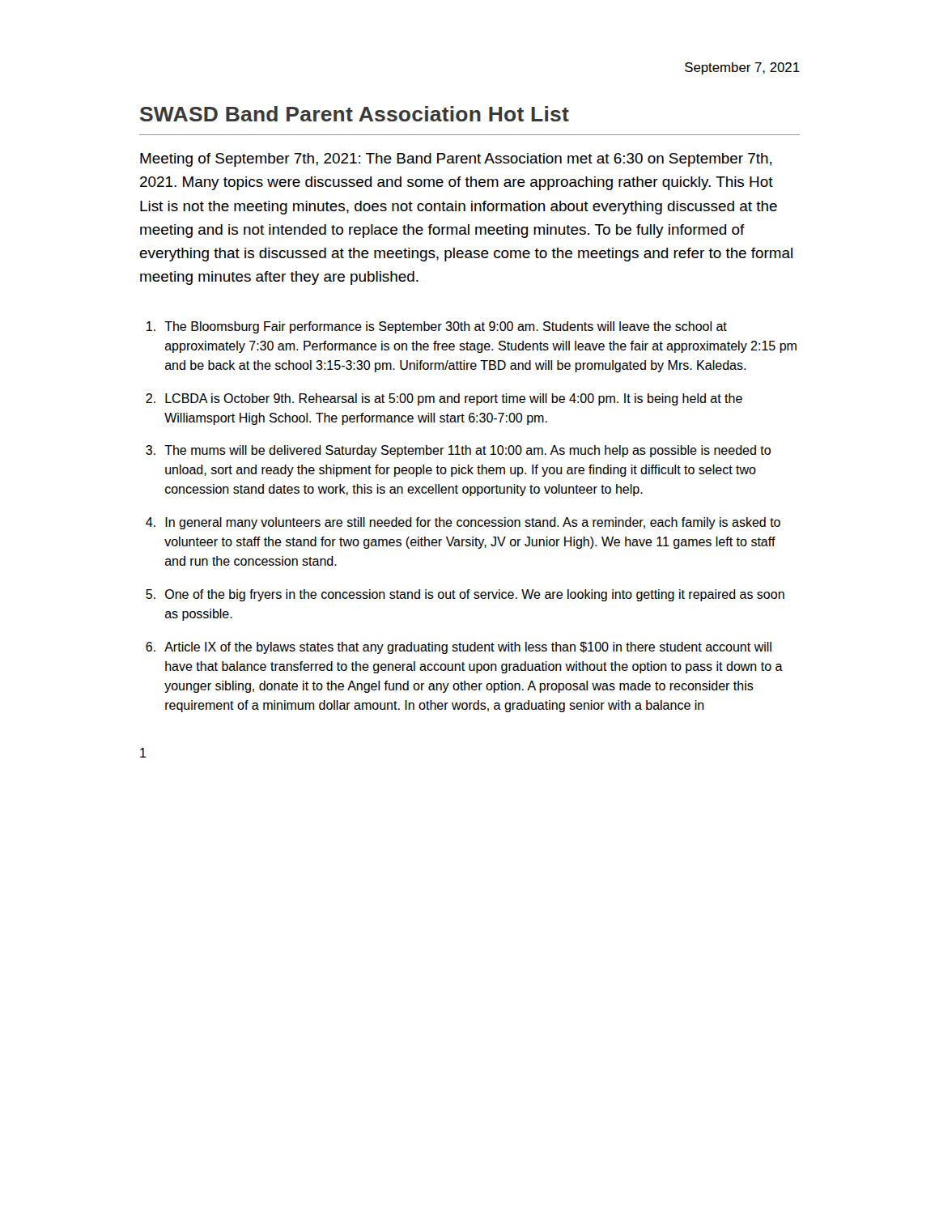September 7, 2021
SWASD Band Parent Association Hot List
Meeting of September 7th, 2021: The Band Parent Association met at 6:30 on September 7th, 2021. Many topics were discussed and some of them are approaching rather quickly. This Hot List is not the meeting minutes, does not contain information about everything discussed at the meeting and is not intended to replace the formal meeting minutes. To be fully informed of everything that is discussed at the meetings, please come to the meetings and refer to the formal meeting minutes after they are published.
The Bloomsburg Fair performance is September 30th at 9:00 am. Students will leave the school at approximately 7:30 am. Performance is on the free stage. Students will leave the fair at approximately 2:15 pm and be back at the school 3:15-3:30 pm. Uniform/attire TBD and will be promulgated by Mrs. Kaledas.
LCBDA is October 9th. Rehearsal is at 5:00 pm and report time will be 4:00 pm. It is being held at the Williamsport High School. The performance will start 6:30-7:00 pm.
The mums will be delivered Saturday September 11th at 10:00 am. As much help as possible is needed to unload, sort and ready the shipment for people to pick them up. If you are finding it difficult to select two concession stand dates to work, this is an excellent opportunity to volunteer to help.
In general many volunteers are still needed for the concession stand. As a reminder, each family is asked to volunteer to staff the stand for two games (either Varsity, JV or Junior High). We have 11 games left to staff and run the concession stand.
One of the big fryers in the concession stand is out of service. We are looking into getting it repaired as soon as possible.
Article IX of the bylaws states that any graduating student with less than $100 in there student account will have that balance transferred to the general account upon graduation without the option to pass it down to a younger sibling, donate it to the Angel fund or any other option. A proposal was made to reconsider this requirement of a minimum dollar amount. In other words, a graduating senior with a balance in
1